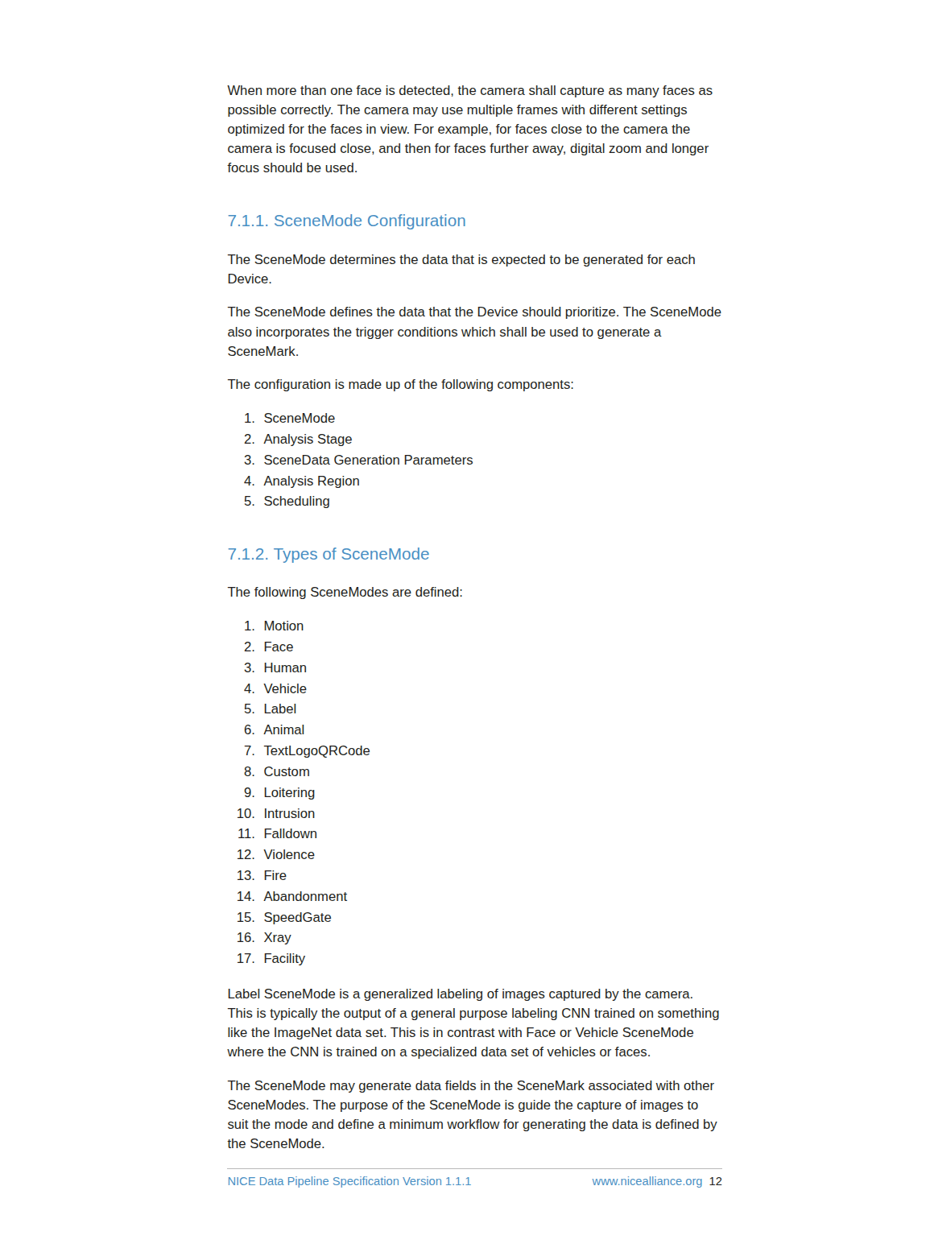When more than one face is detected, the camera shall capture as many faces as possible correctly. The camera may use multiple frames with different settings optimized for the faces in view. For example, for faces close to the camera the camera is focused close, and then for faces further away, digital zoom and longer focus should be used.
7.1.1. SceneMode Configuration
The SceneMode determines the data that is expected to be generated for each Device.
The SceneMode defines the data that the Device should prioritize. The SceneMode also incorporates the trigger conditions which shall be used to generate a SceneMark.
The configuration is made up of the following components:
SceneMode
Analysis Stage
SceneData Generation Parameters
Analysis Region
Scheduling
7.1.2. Types of SceneMode
The following SceneModes are defined:
Motion
Face
Human
Vehicle
Label
Animal
TextLogoQRCode
Custom
Loitering
Intrusion
Falldown
Violence
Fire
Abandonment
SpeedGate
Xray
Facility
Label SceneMode is a generalized labeling of images captured by the camera. This is typically the output of a general purpose labeling CNN trained on something like the ImageNet data set. This is in contrast with Face or Vehicle SceneMode where the CNN is trained on a specialized data set of vehicles or faces.
The SceneMode may generate data fields in the SceneMark associated with other SceneModes. The purpose of the SceneMode is guide the capture of images to suit the mode and define a minimum workflow for generating the data is defined by the SceneMode.
NICE Data Pipeline Specification Version 1.1.1
www.nicealliance.org 12